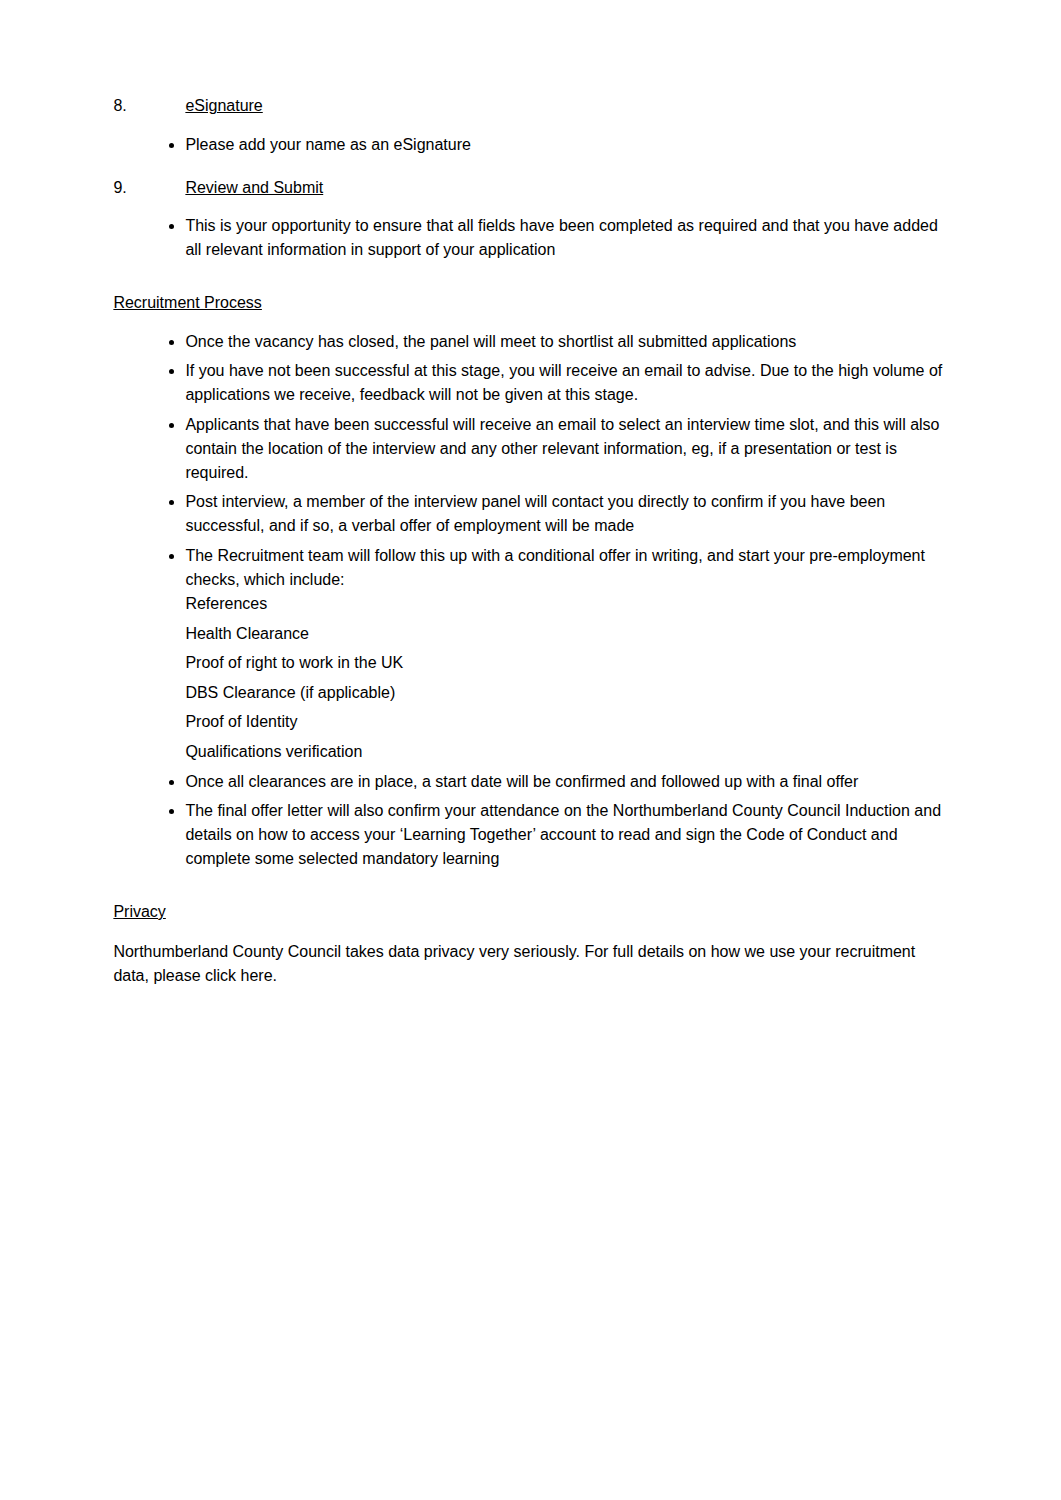8. eSignature
Please add your name as an eSignature
9. Review and Submit
This is your opportunity to ensure that all fields have been completed as required and that you have added all relevant information in support of your application
Recruitment Process
Once the vacancy has closed, the panel will meet to shortlist all submitted applications
If you have not been successful at this stage, you will receive an email to advise. Due to the high volume of applications we receive, feedback will not be given at this stage.
Applicants that have been successful will receive an email to select an interview time slot, and this will also contain the location of the interview and any other relevant information, eg, if a presentation or test is required.
Post interview, a member of the interview panel will contact you directly to confirm if you have been successful, and if so, a verbal offer of employment will be made
The Recruitment team will follow this up with a conditional offer in writing, and start your pre-employment checks, which include:
References
Health Clearance
Proof of right to work in the UK
DBS Clearance (if applicable)
Proof of Identity
Qualifications verification
Once all clearances are in place, a start date will be confirmed and followed up with a final offer
The final offer letter will also confirm your attendance on the Northumberland County Council Induction and details on how to access your ‘Learning Together’ account to read and sign the Code of Conduct and complete some selected mandatory learning
Privacy
Northumberland County Council takes data privacy very seriously. For full details on how we use your recruitment data, please click here.